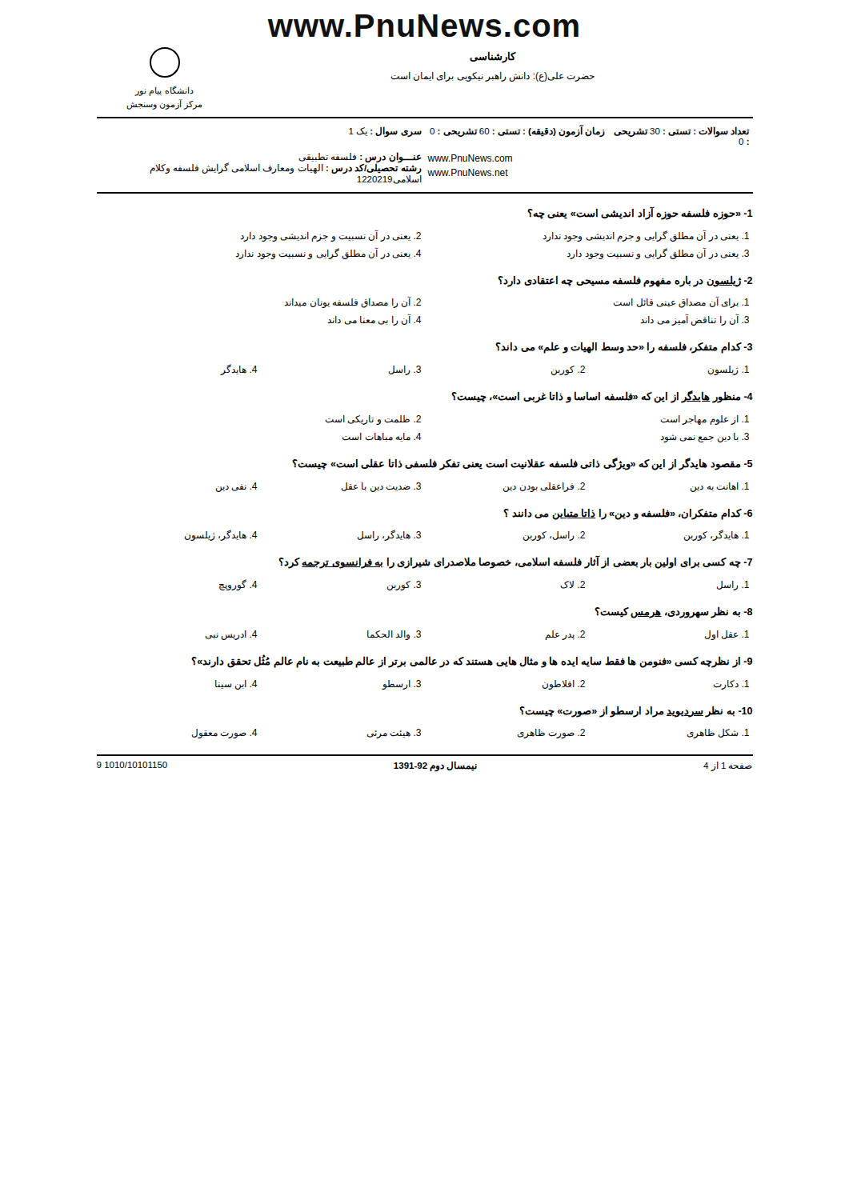www.PnuNews.com
کارشناسی
حضرت علی(ع): دانش راهبر نیکویی برای ایمان است
دانشگاه پیام نور
مرکز آزمون وسنجش
| تعداد سوالات : تستی : 30 تشریحی : 0 | زمان آزمون (دقیقه) : تستی : 60 تشریحی : 0 | سری سوال : یک 1 | |
| www.PnuNews.com www.PnuNews.net | عنـــوان درس : فلسفه تطبیقی رشته تحصیلی/کد درس : الهیات ومعارف اسلامی گرایش فلسفه وکلام اسلامی1220219 |
1- «حوزه فلسفه حوزه آزاد اندیشی است» یعنی چه؟
1. یعنی در آن مطلق گرایی و جزم اندیشی وجود ندارد
2. یعنی در آن نسبیت و جزم اندیشی وجود دارد
3. یعنی در آن مطلق گرایی و نسبیت وجود دارد
4. یعنی در آن مطلق گرایی و نسبیت وجود ندارد
2- ژیلسون در باره مفهوم فلسفه مسیحی چه اعتقادی دارد؟
1. برای آن مصداق عینی قائل است
2. آن را مصداق فلسفه یونان میداند
3. آن را تناقض آمیز می داند
4. آن را بی معنا می داند
3- کدام متفکر، فلسفه را «حد وسط الهیات و علم» می داند؟
1. ژیلسون
2. کوربن
3. راسل
4. هایدگر
4- منظور هایدگر از این که «فلسفه اساسا و ذاتا غربی است»، چیست؟
1. از علوم مهاجر است
2. ظلمت و تاریکی است
3. با دین جمع نمی شود
4. مایه مباهات است
5- مقصود هایدگر از این که «ویژگی ذاتی فلسفه عقلانیت است یعنی تفکر فلسفی ذاتا عقلی است» چیست؟
1. اهانت به دین
2. فراعقلی بودن دین
3. ضدیت دین با عقل
4. نفی دین
6- کدام متفکران، «فلسفه و دین» را ذاتا متباین می دانند ؟
1. هایدگر، کوربن
2. راسل، کوربن
3. هایدگر، راسل
4. هایدگر، ژیلسون
7- چه کسی برای اولین بار بعضی از آثار فلسفه اسلامی، خصوصا ملاصدرای شیرازی را به فرانسوی ترجمه کرد؟
1. راسل
2. لاک
3. کوربن
4. گوروپچ
8- به نظر سهروردی، هرمس کیست؟
1. عقل اول
2. پدر علم
3. والد الحکما
4. ادریس نبی
9- از نظرچه کسی «فنومن ها فقط سایه ایده ها و مثال هایی هستند که در عالمی برتر از عالم طبیعت به نام عالم مُثُل تحقق دارند»؟
1. دکارت
2. افلاطون
3. ارسطو
4. ابن سینا
10- به نظر سردیوید مراد ارسطو از «صورت» چیست؟
1. شکل ظاهری
2. صورت ظاهری
3. هیئت مرئی
4. صورت معقول
صفحه 1 از 4
نیمسال دوم 92-1391
1010/10101150 9